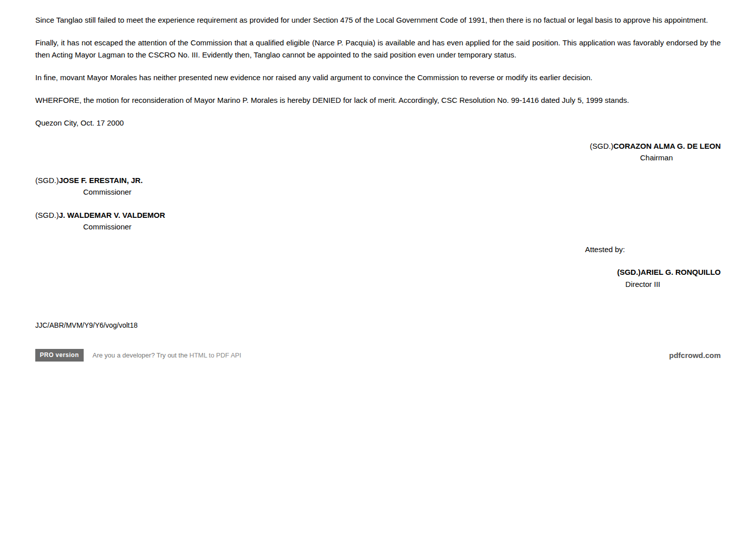Since Tanglao still failed to meet the experience requirement as provided for under Section 475 of the Local Government Code of 1991, then there is no factual or legal basis to approve his appointment.
Finally, it has not escaped the attention of the Commission that a qualified eligible (Narce P. Pacquia) is available and has even applied for the said position. This application was favorably endorsed by the then Acting Mayor Lagman to the CSCRO No. III. Evidently then, Tanglao cannot be appointed to the said position even under temporary status.
In fine, movant Mayor Morales has neither presented new evidence nor raised any valid argument to convince the Commission to reverse or modify its earlier decision.
WHERFORE, the motion for reconsideration of Mayor Marino P. Morales is hereby DENIED for lack of merit. Accordingly, CSC Resolution No. 99-1416 dated July 5, 1999 stands.
Quezon City, Oct. 17 2000
(SGD.)CORAZON ALMA G. DE LEON
Chairman
(SGD.)JOSE F. ERESTAIN, JR.
Commissioner
(SGD.)J. WALDEMAR V. VALDEMOR
Commissioner
Attested by:
(SGD.)ARIEL G. RONQUILLO
Director III
JJC/ABR/MVM/Y9/Y6/vog/volt18
PRO version Are you a developer? Try out the HTML to PDF API pdfcrowd.com